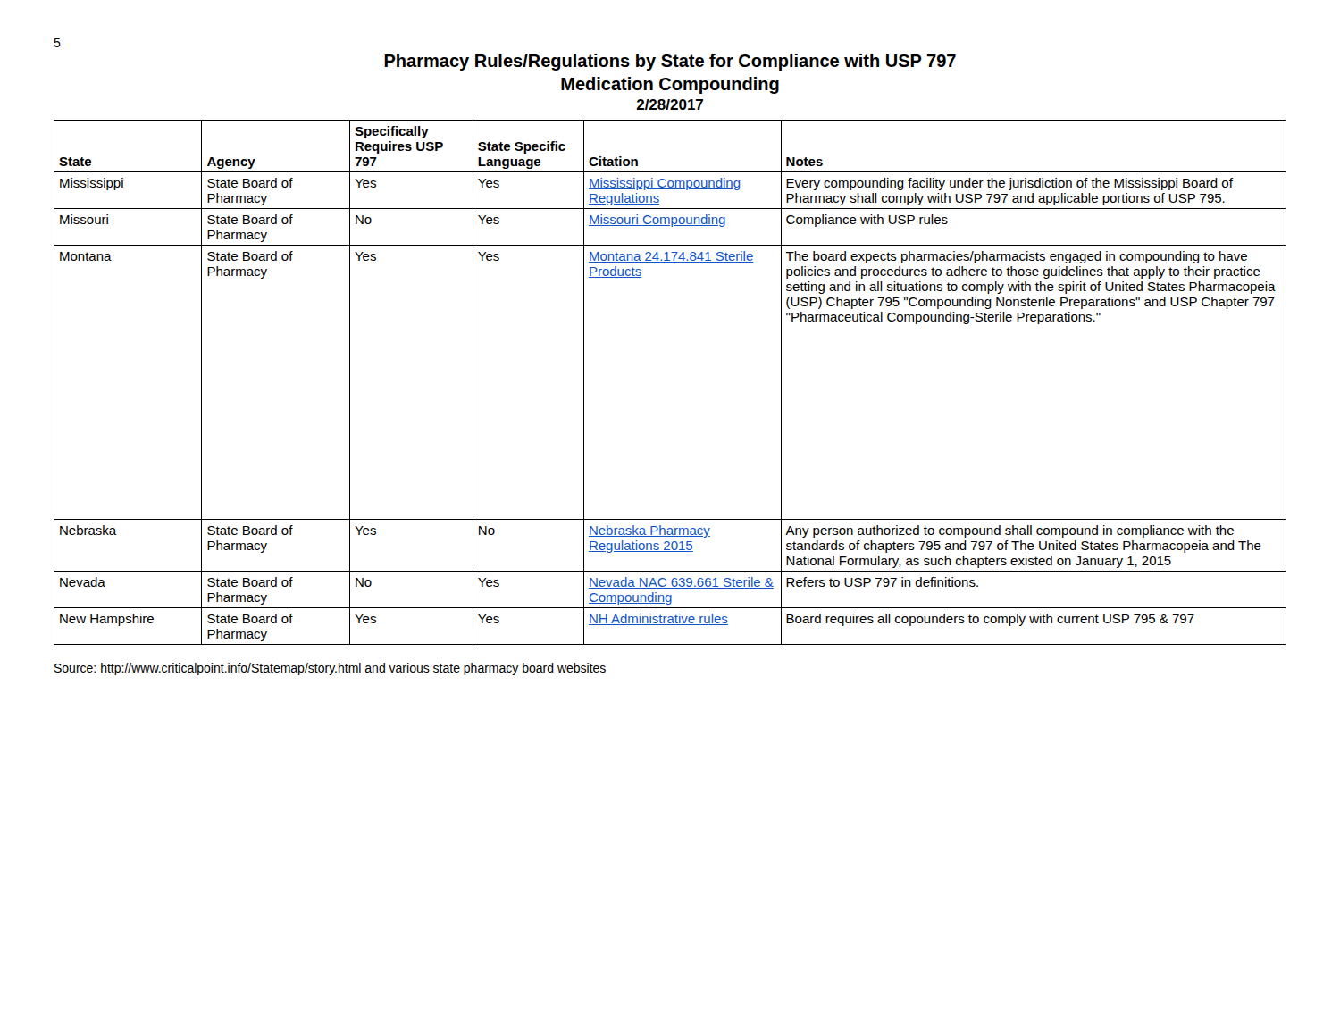5
Pharmacy Rules/Regulations by State for Compliance with USP 797
Medication Compounding
2/28/2017
| State | Agency | Specifically Requires USP 797 | State Specific Language | Citation | Notes |
| --- | --- | --- | --- | --- | --- |
| Mississippi | State Board of Pharmacy | Yes | Yes | Mississippi Compounding Regulations | Every compounding facility under the jurisdiction of the Mississippi Board of Pharmacy shall comply with USP 797 and applicable portions of USP 795. |
| Missouri | State Board of Pharmacy | No | Yes | Missouri Compounding | Compliance with USP rules |
| Montana | State Board of Pharmacy | Yes | Yes | Montana 24.174.841 Sterile Products | The board expects pharmacies/pharmacists engaged in compounding to have policies and procedures to adhere to those guidelines that apply to their practice setting and in all situations to comply with the spirit of United States Pharmacopeia (USP) Chapter 795 "Compounding Nonsterile Preparations" and USP Chapter 797 "Pharmaceutical Compounding-Sterile Preparations." |
| Nebraska | State Board of Pharmacy | Yes | No | Nebraska Pharmacy Regulations 2015 | Any person authorized to compound shall compound in compliance with the standards of chapters 795 and 797 of The United States Pharmacopeia and The National Formulary, as such chapters existed on January 1, 2015 |
| Nevada | State Board of Pharmacy | No | Yes | Nevada NAC 639.661 Sterile & Compounding | Refers to USP 797 in definitions. |
| New Hampshire | State Board of Pharmacy | Yes | Yes | NH Administrative rules | Board requires all copounders to comply with current USP 795 & 797 |
Source: http://www.criticalpoint.info/Statemap/story.html and various state pharmacy board websites